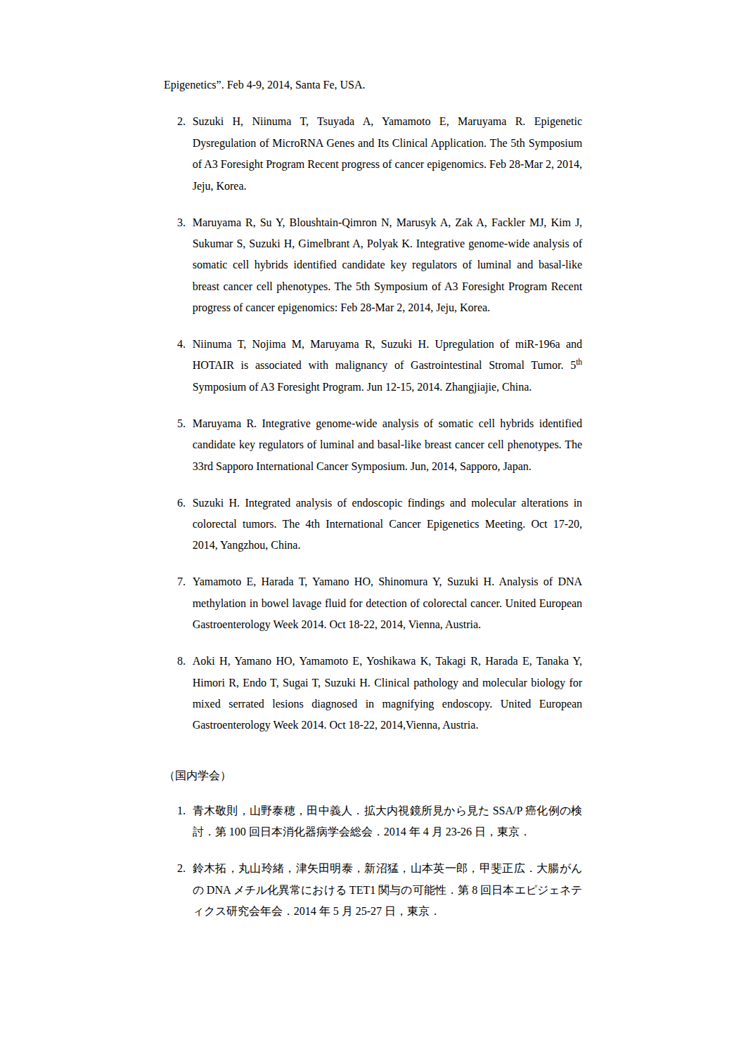Epigenetics”. Feb 4-9, 2014, Santa Fe, USA.
Suzuki H, Niinuma T, Tsuyada A, Yamamoto E, Maruyama R. Epigenetic Dysregulation of MicroRNA Genes and Its Clinical Application. The 5th Symposium of A3 Foresight Program Recent progress of cancer epigenomics. Feb 28-Mar 2, 2014, Jeju, Korea.
Maruyama R, Su Y, Bloushtain-Qimron N, Marusyk A, Zak A, Fackler MJ, Kim J, Sukumar S, Suzuki H, Gimelbrant A, Polyak K. Integrative genome-wide analysis of somatic cell hybrids identified candidate key regulators of luminal and basal-like breast cancer cell phenotypes. The 5th Symposium of A3 Foresight Program Recent progress of cancer epigenomics: Feb 28-Mar 2, 2014, Jeju, Korea.
Niinuma T, Nojima M, Maruyama R, Suzuki H. Upregulation of miR-196a and HOTAIR is associated with malignancy of Gastrointestinal Stromal Tumor. 5th Symposium of A3 Foresight Program. Jun 12-15, 2014. Zhangjiajie, China.
Maruyama R. Integrative genome-wide analysis of somatic cell hybrids identified candidate key regulators of luminal and basal-like breast cancer cell phenotypes. The 33rd Sapporo International Cancer Symposium. Jun, 2014, Sapporo, Japan.
Suzuki H. Integrated analysis of endoscopic findings and molecular alterations in colorectal tumors. The 4th International Cancer Epigenetics Meeting. Oct 17-20, 2014, Yangzhou, China.
Yamamoto E, Harada T, Yamano HO, Shinomura Y, Suzuki H. Analysis of DNA methylation in bowel lavage fluid for detection of colorectal cancer. United European Gastroenterology Week 2014. Oct 18-22, 2014, Vienna, Austria.
Aoki H, Yamano HO, Yamamoto E, Yoshikawa K, Takagi R, Harada E, Tanaka Y, Himori R, Endo T, Sugai T, Suzuki H. Clinical pathology and molecular biology for mixed serrated lesions diagnosed in magnifying endoscopy. United European Gastroenterology Week 2014. Oct 18-22, 2014,Vienna, Austria.
（国内学会）
青木敬則，山野泰穂，田中義人．拡大内視鏡所見から見た SSA/P 癌化例の検討．第 100 回日本消化器病学会総会．2014 年 4 月 23-26 日，東京．
鈴木拓，丸山玲緒，津矢田明泰，新沼猛，山本英一郎，甲斐正広．大腸がんの DNA メチル化異常における TET1 関与の可能性．第 8 回日本エピジェネティクス研究会年会．2014 年 5 月 25-27 日，東京．